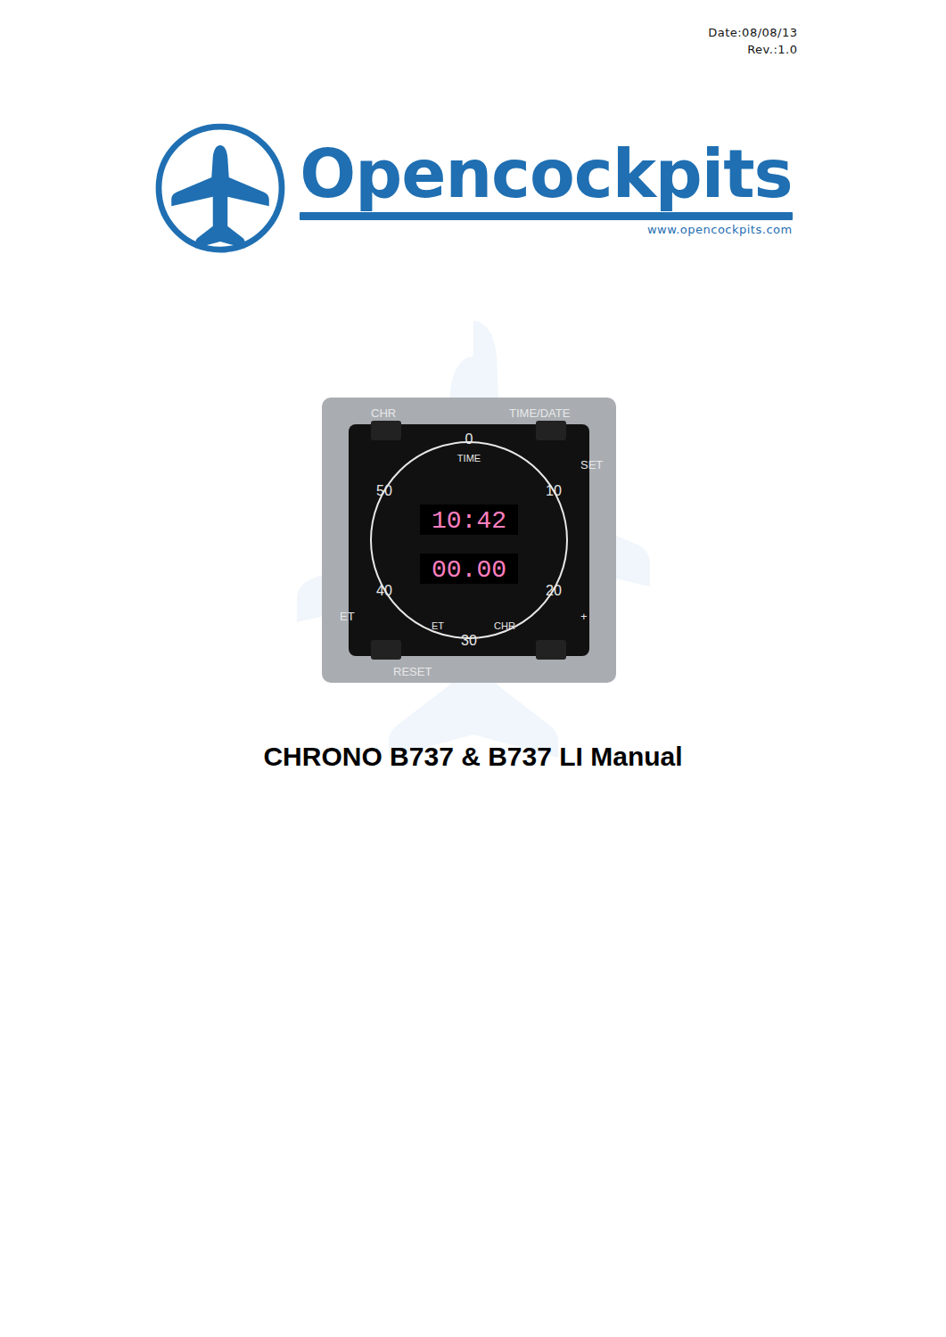Date:08/08/13
Rev.:1.0
Opencockpits www.opencockpits.com
CHRONO B737 & B737 LI Manual